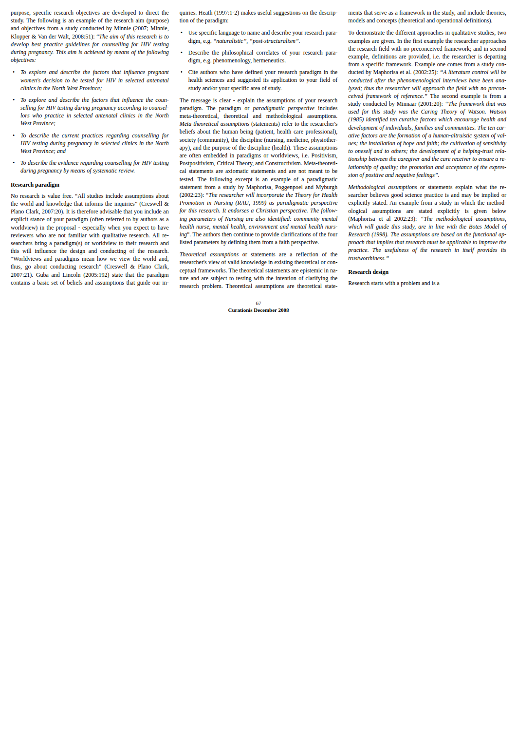purpose, specific research objectives are developed to direct the study. The following is an example of the research aim (purpose) and objectives from a study conducted by Minnie (2007; Minnie, Klopper & Van der Walt, 2008:51): “The aim of this research is to develop best practice guidelines for counselling for HIV testing during pregnancy. This aim is achieved by means of the following objectives:
To explore and describe the factors that influence pregnant women's decision to be tested for HIV in selected antenatal clinics in the North West Province;
To explore and describe the factors that influence the counselling for HIV testing during pregnancy according to counsellors who practice in selected antenatal clinics in the North West Province;
To describe the current practices regarding counselling for HIV testing during pregnancy in selected clinics in the North West Province; and
To describe the evidence regarding counselling for HIV testing during pregnancy by means of systematic review.
Research paradigm
No research is value free. “All studies include assumptions about the world and knowledge that informs the inquiries” (Creswell & Plano Clark, 2007:20). It is therefore advisable that you include an explicit stance of your paradigm (often referred to by authors as a worldview) in the proposal - especially when you expect to have reviewers who are not familiar with qualitative research. All researchers bring a paradigm(s) or worldview to their research and this will influence the design and conducting of the research. “Worldviews and paradigms mean how we view the world and, thus, go about conducting research” (Creswell & Plano Clark, 2007:21). Guba and Lincoln (2005:192) state that the paradigm contains a basic set of beliefs and assumptions that guide our inquiries. Heath (1997:1-2) makes useful suggestions on the description of the paradigm:
Use specific language to name and describe your research paradigm, e.g. “naturalistic”, “post-structuralism”.
Describe the philosophical correlates of your research paradigm, e.g. phenomenology, hermeneutics.
Cite authors who have defined your research paradigm in the health sciences and suggested its application to your field of study and/or your specific area of study.
The message is clear - explain the assumptions of your research paradigm. The paradigm or paradigmatic perspective includes meta-theoretical, theoretical and methodological assumptions. Meta-theoretical assumptions (statements) refer to the researcher's beliefs about the human being (patient, health care professional), society (community), the discipline (nursing, medicine, physiotherapy), and the purpose of the discipline (health). These assumptions are often embedded in paradigms or worldviews, i.e. Positivism, Postpositivism, Critical Theory, and Constructivism. Meta-theoretical statements are axiomatic statements and are not meant to be tested. The following excerpt is an example of a paradigmatic statement from a study by Maphorisa, Poggenpoel and Myburgh (2002:23): “The researcher will incorporate the Theory for Health Promotion in Nursing (RAU, 1999) as paradigmatic perspective for this research. It endorses a Christian perspective. The following parameters of Nursing are also identified: community mental health nurse, mental health, environment and mental health nursing”. The authors then continue to provide clarifications of the four listed parameters by defining them from a faith perspective.
Theoretical assumptions or statements are a reflection of the researcher's view of valid knowledge in existing theoretical or conceptual frameworks. The theoretical statements are epistemic in nature and are subject to testing with the intention of clarifying the research problem. Theoretical assumptions are theoretical statements that serve as a framework in the study, and include theories, models and concepts (theoretical and operational definitions).
To demonstrate the different approaches in qualitative studies, two examples are given. In the first example the researcher approaches the research field with no preconceived framework; and in second example, definitions are provided, i.e. the researcher is departing from a specific framework. Example one comes from a study conducted by Maphorisa et al. (2002:25): “A literature control will be conducted after the phenomenological interviews have been analysed; thus the researcher will approach the field with no preconceived framework of reference.” The second example is from a study conducted by Minnaar (2001:20): “The framework that was used for this study was the Caring Theory of Watson. Watson (1985) identified ten curative factors which encourage health and development of individuals, families and communities. The ten carative factors are the formation of a human-altruistic system of values; the installation of hope and faith; the cultivation of sensitivity to oneself and to others; the development of a helping-trust relationship between the caregiver and the care receiver to ensure a relationship of quality; the promotion and acceptance of the expression of positive and negative feelings”.
Methodological assumptions or statements explain what the researcher believes good science practice is and may be implied or explicitly stated. An example from a study in which the methodological assumptions are stated explicitly is given below (Maphorisa et al 2002:23): “The methodological assumptions, which will guide this study, are in line with the Botes Model of Research (1998). The assumptions are based on the functional approach that implies that research must be applicable to improve the practice. The usefulness of the research in itself provides its trustworthiness.”
Research design
Research starts with a problem and is a
67
Curationis December 2008